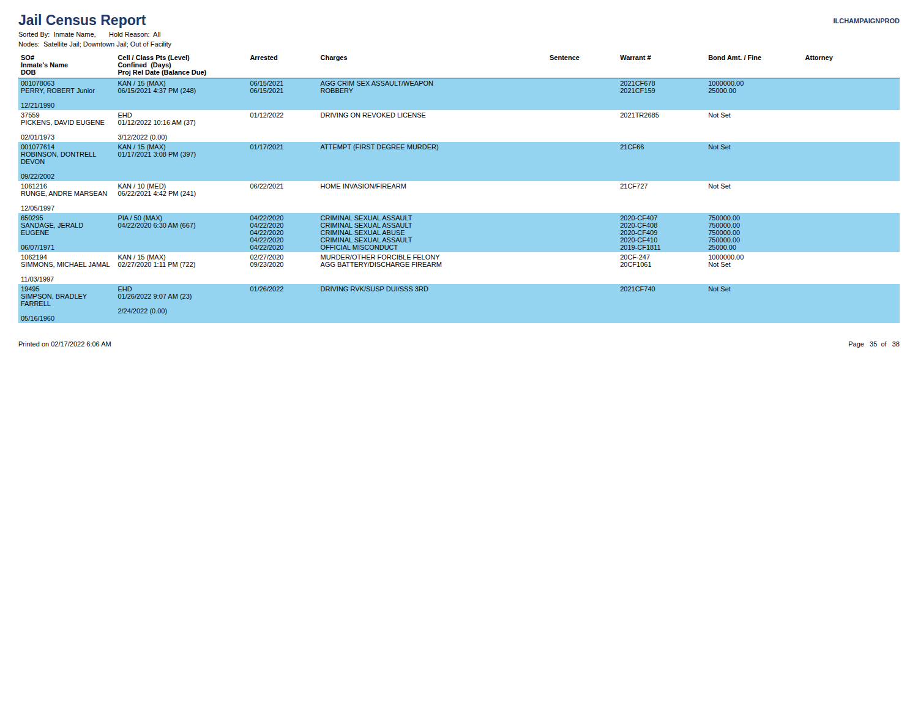Jail Census Report
ILCHAMPAIGNPROD
Sorted By: Inmate Name, Hold Reason: All
Nodes: Satellite Jail; Downtown Jail; Out of Facility
| SO# Inmate's Name DOB | Cell / Class Pts (Level) Confined (Days) Proj Rel Date (Balance Due) | Arrested | Charges | Sentence | Warrant # | Bond Amt. / Fine | Attorney |
| --- | --- | --- | --- | --- | --- | --- | --- |
| 001078063 PERRY, ROBERT Junior 12/21/1990 | KAN / 15 (MAX) 06/15/2021 4:37 PM (248) | 06/15/2021 06/15/2021 | AGG CRIM SEX ASSAULT/WEAPON ROBBERY | | 2021CF678 2021CF159 | 1000000.00 25000.00 | |
| 37559 PICKENS, DAVID EUGENE 02/01/1973 | EHD 01/12/2022 10:16 AM (37) 3/12/2022 (0.00) | 01/12/2022 | DRIVING ON REVOKED LICENSE | | 2021TR2685 | Not Set | |
| 001077614 ROBINSON, DONTRELL DEVON 09/22/2002 | KAN / 15 (MAX) 01/17/2021 3:08 PM (397) | 01/17/2021 | ATTEMPT (FIRST DEGREE MURDER) | | 21CF66 | Not Set | |
| 1061216 RUNGE, ANDRE MARSEAN 12/05/1997 | KAN / 10 (MED) 06/22/2021 4:42 PM (241) | 06/22/2021 | HOME INVASION/FIREARM | | 21CF727 | Not Set | |
| 650295 SANDAGE, JERALD EUGENE 06/07/1971 | PIA / 50 (MAX) 04/22/2020 6:30 AM (667) | 04/22/2020 04/22/2020 04/22/2020 04/22/2020 04/22/2020 | CRIMINAL SEXUAL ASSAULT CRIMINAL SEXUAL ASSAULT CRIMINAL SEXUAL ABUSE CRIMINAL SEXUAL ASSAULT OFFICIAL MISCONDUCT | | 2020-CF407 2020-CF408 2020-CF409 2020-CF410 2019-CF1811 | 750000.00 750000.00 750000.00 750000.00 25000.00 | |
| 1062194 SIMMONS, MICHAEL JAMAL 11/03/1997 | KAN / 15 (MAX) 02/27/2020 1:11 PM (722) | 02/27/2020 09/23/2020 | MURDER/OTHER FORCIBLE FELONY AGG BATTERY/DISCHARGE FIREARM | | 20CF-247 20CF1061 | 1000000.00 Not Set | |
| 19495 SIMPSON, BRADLEY FARRELL 05/16/1960 | EHD 01/26/2022 9:07 AM (23) 2/24/2022 (0.00) | 01/26/2022 | DRIVING RVK/SUSP DUI/SSS 3RD | | 2021CF740 | Not Set | |
Printed on 02/17/2022 6:06 AM Page 35 of 38